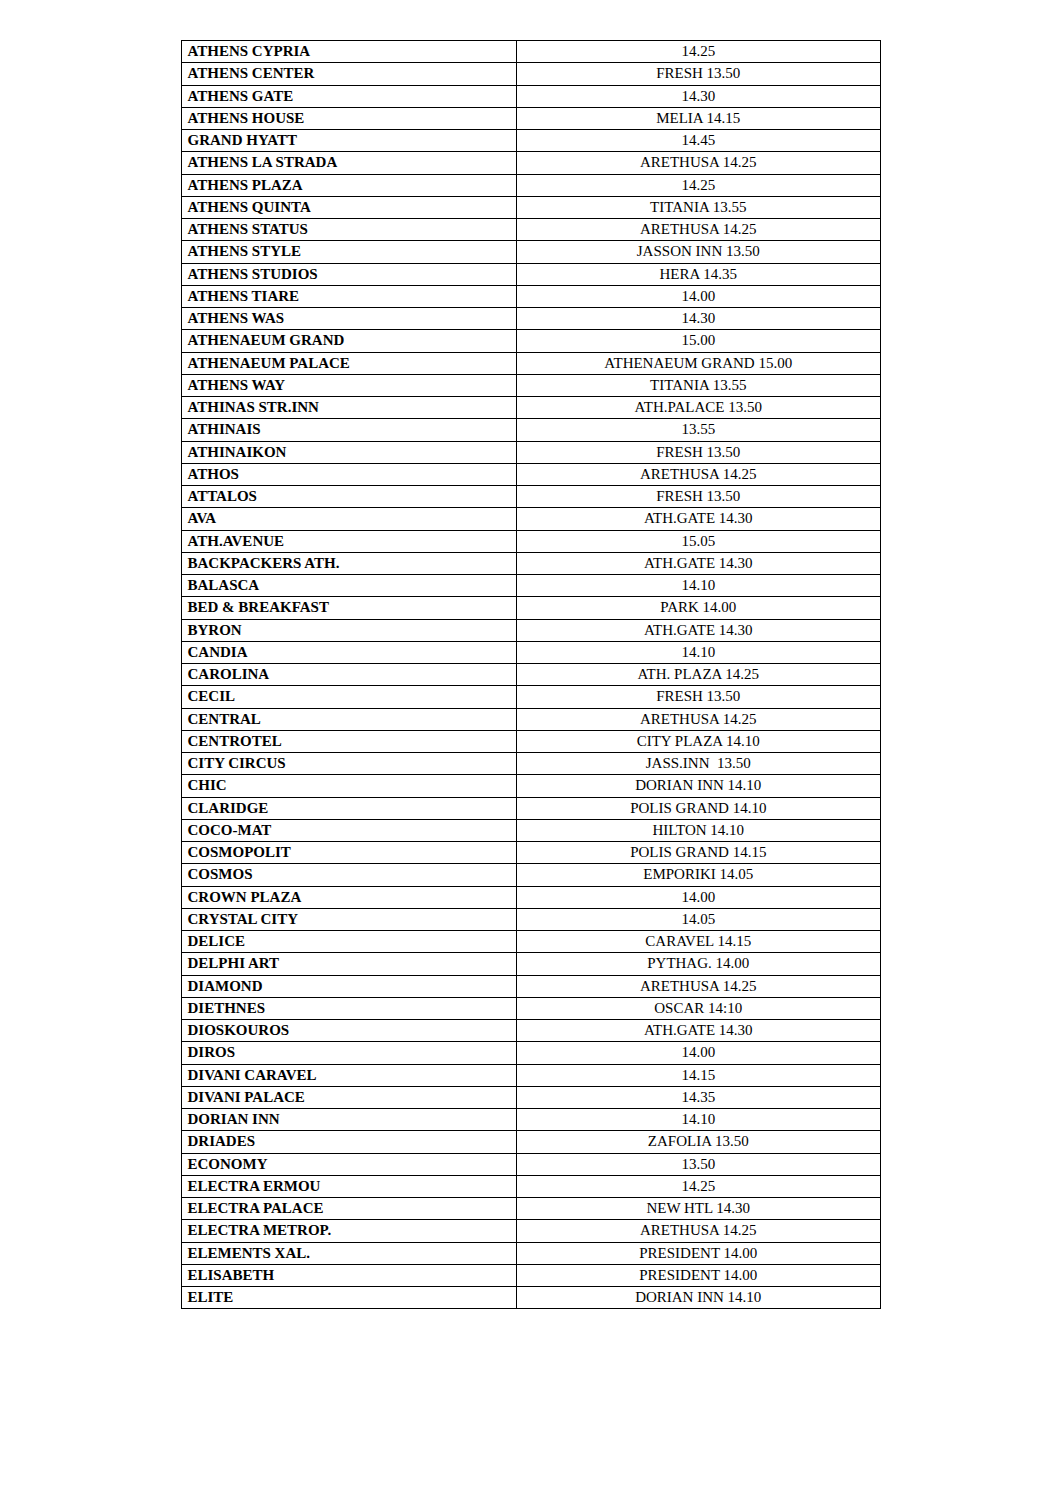| ATHENS CYPRIA | 14.25 |
| ATHENS CENTER | FRESH 13.50 |
| ATHENS GATE | 14.30 |
| ATHENS HOUSE | MELIA 14.15 |
| GRAND HYATT | 14.45 |
| ATHENS LA STRADA | ARETHUSA 14.25 |
| ATHENS PLAZA | 14.25 |
| ATHENS QUINTA | TITANIA 13.55 |
| ATHENS STATUS | ARETHUSA 14.25 |
| ATHENS STYLE | JASSON INN 13.50 |
| ATHENS STUDIOS | HERA 14.35 |
| ATHENS TIARE | 14.00 |
| ATHENS WAS | 14.30 |
| ATHENAEUM GRAND | 15.00 |
| ATHENAEUM PALACE | ATHENAEUM GRAND 15.00 |
| ATHENS WAY | TITANIA 13.55 |
| ATHINAS STR.INN | ATH.PALACE 13.50 |
| ATHINAIS | 13.55 |
| ATHINAIKON | FRESH 13.50 |
| ATHOS | ARETHUSA 14.25 |
| ATTALOS | FRESH 13.50 |
| AVA | ATH.GATE 14.30 |
| ATH.AVENUE | 15.05 |
| BACKPACKERS ATH. | ATH.GATE 14.30 |
| BALASCA | 14.10 |
| BED & BREAKFAST | PARK 14.00 |
| BYRON | ATH.GATE 14.30 |
| CANDIA | 14.10 |
| CAROLINA | ATH. PLAZA 14.25 |
| CECIL | FRESH 13.50 |
| CENTRAL | ARETHUSA 14.25 |
| CENTROTEL | CITY PLAZA 14.10 |
| CITY CIRCUS | JASS.INN 13.50 |
| CHIC | DORIAN INN 14.10 |
| CLARIDGE | POLIS GRAND 14.10 |
| COCO-MAT | HILTON 14.10 |
| COSMOPOLIT | POLIS GRAND 14.15 |
| COSMOS | EMPORIKI 14.05 |
| CROWN PLAZA | 14.00 |
| CRYSTAL CITY | 14.05 |
| DELICE | CARAVEL 14.15 |
| DELPHI ART | PYTHAG. 14.00 |
| DIAMOND | ARETHUSA 14.25 |
| DIETHNES | OSCAR 14:10 |
| DIOSKOUROS | ATH.GATE 14.30 |
| DIROS | 14.00 |
| DIVANI CARAVEL | 14.15 |
| DIVANI PALACE | 14.35 |
| DORIAN INN | 14.10 |
| DRIADES | ZAFOLIA 13.50 |
| ECONOMY | 13.50 |
| ELECTRA ERMOU | 14.25 |
| ELECTRA PALACE | NEW HTL 14.30 |
| ELECTRA METROP. | ARETHUSA 14.25 |
| ELEMENTS XAL. | PRESIDENT 14.00 |
| ELISABETH | PRESIDENT 14.00 |
| ELITE | DORIAN INN 14.10 |